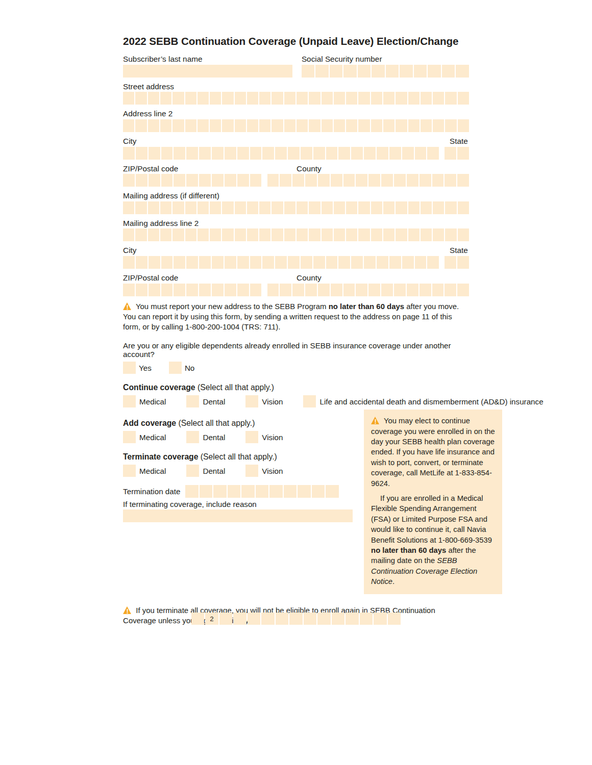2022 SEBB Continuation Coverage (Unpaid Leave) Election/Change
Subscriber’s last name
Social Security number
Street address
Address line 2
City
State
ZIP/Postal code
County
Mailing address (if different)
Mailing address line 2
City
State
ZIP/Postal code
County
You must report your new address to the SEBB Program no later than 60 days after you move. You can report it by using this form, by sending a written request to the address on page 11 of this form, or by calling 1-800-200-1004 (TRS: 711).
Are you or any eligible dependents already enrolled in SEBB insurance coverage under another account?
Yes No
Continue coverage (Select all that apply.)
Medical
Dental
Vision
Life and accidental death and dismemberment (AD&D) insurance
Add coverage (Select all that apply.)
Medical
Dental
Vision
Terminate coverage (Select all that apply.)
Medical
Dental
Vision
Termination date
If terminating coverage, include reason
You may elect to continue coverage you were enrolled in on the day your SEBB health plan coverage ended. If you have life insurance and wish to port, convert, or terminate coverage, call MetLife at 1-833-854-9624.
If you are enrolled in a Medical Flexible Spending Arrangement (FSA) or Limited Purpose FSA and would like to continue it, call Navia Benefit Solutions at 1-800-669-3539 no later than 60 days after the mailing date on the SEBB Continuation Coverage Election Notice.
If you terminate all coverage, you will not be eligible to enroll again in SEBB Continuation Coverage unless you regain eligibility.
2